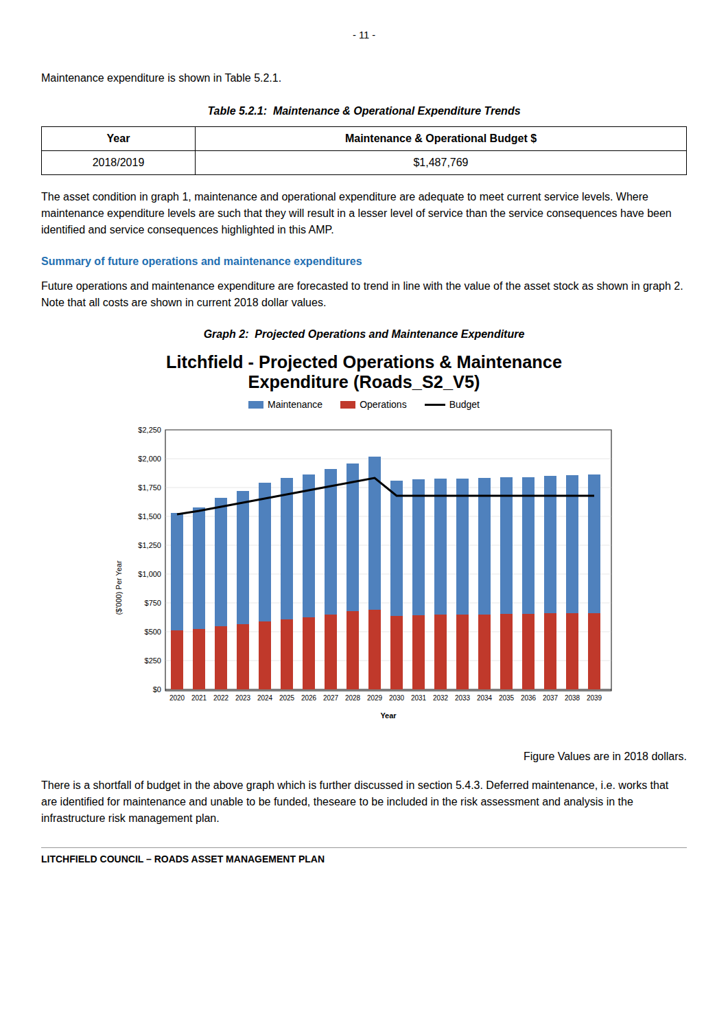- 11 -
Maintenance expenditure is shown in Table 5.2.1.
Table 5.2.1: Maintenance & Operational Expenditure Trends
| Year | Maintenance & Operational Budget $ |
| --- | --- |
| 2018/2019 | $1,487,769 |
The asset condition in graph 1, maintenance and operational expenditure are adequate to meet current service levels. Where maintenance expenditure levels are such that they will result in a lesser level of service than the service consequences have been identified and service consequences highlighted in this AMP.
Summary of future operations and maintenance expenditures
Future operations and maintenance expenditure are forecasted to trend in line with the value of the asset stock as shown in graph 2. Note that all costs are shown in current 2018 dollar values.
Graph 2: Projected Operations and Maintenance Expenditure
Litchfield - Projected Operations & Maintenance
Expenditure (Roads_S2_V5)
Maintenance Operations Budget
$2,250 $2,000 $1,750 $1,500 $1,250 $1,000 $750 $500 $250 $0 ($'000) Per Year 2020 2021 2022 2023 2024 2025 2026 2027 2028 2029 2030 2031 2032 2033 2034 2035 2036 2037 2038 2039 Year
Figure Values are in 2018 dollars.
There is a shortfall of budget in the above graph which is further discussed in section 5.4.3. Deferred maintenance, i.e. works that are identified for maintenance and unable to be funded, theseare to be included in the risk assessment and analysis in the infrastructure risk management plan.
LITCHFIELD COUNCIL – ROADS ASSET MANAGEMENT PLAN